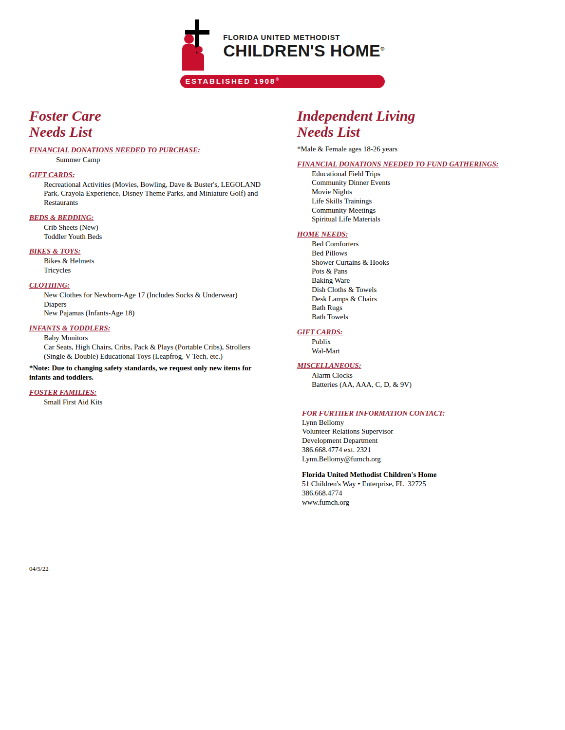FLORIDA UNITED METHODIST
CHILDREN'S HOME®
ESTABLISHED 1908®
Foster Care
Needs List
FINANCIAL DONATIONS NEEDED TO PURCHASE:
Summer Camp
GIFT CARDS:
Recreational Activities (Movies, Bowling, Dave & Buster's, LEGOLAND Park, Crayola Experience, Disney Theme Parks, and Miniature Golf) and Restaurants
BEDS & BEDDING:
Crib Sheets (New)
Toddler Youth Beds
BIKES & TOYS:
Bikes & Helmets
Tricycles
CLOTHING:
New Clothes for Newborn-Age 17 (Includes Socks & Underwear)
Diapers
New Pajamas (Infants-Age 18)
INFANTS & TODDLERS:
Baby Monitors
Car Seats, High Chairs, Cribs, Pack & Plays (Portable Cribs), Strollers (Single & Double) Educational Toys (Leapfrog, V Tech, etc.)
*Note: Due to changing safety standards, we request only new items for infants and toddlers.
FOSTER FAMILIES:
Small First Aid Kits
Independent Living
Needs List
*Male & Female ages 18-26 years
FINANCIAL DONATIONS NEEDED TO FUND GATHERINGS:
Educational Field Trips
Community Dinner Events
Movie Nights
Life Skills Trainings
Community Meetings
Spiritual Life Materials
HOME NEEDS:
Bed Comforters
Bed Pillows
Shower Curtains & Hooks
Pots & Pans
Baking Ware
Dish Cloths & Towels
Desk Lamps & Chairs
Bath Rugs
Bath Towels
GIFT CARDS:
Publix
Wal-Mart
MISCELLANEOUS:
Alarm Clocks
Batteries (AA, AAA, C, D, & 9V)
FOR FURTHER INFORMATION CONTACT:
Lynn Bellomy
Volunteer Relations Supervisor
Development Department
386.668.4774 ext. 2321
Lynn.Bellomy@fumch.org
Florida United Methodist Children's Home
51 Children's Way • Enterprise, FL 32725
386.668.4774
www.fumch.org
04/5/22